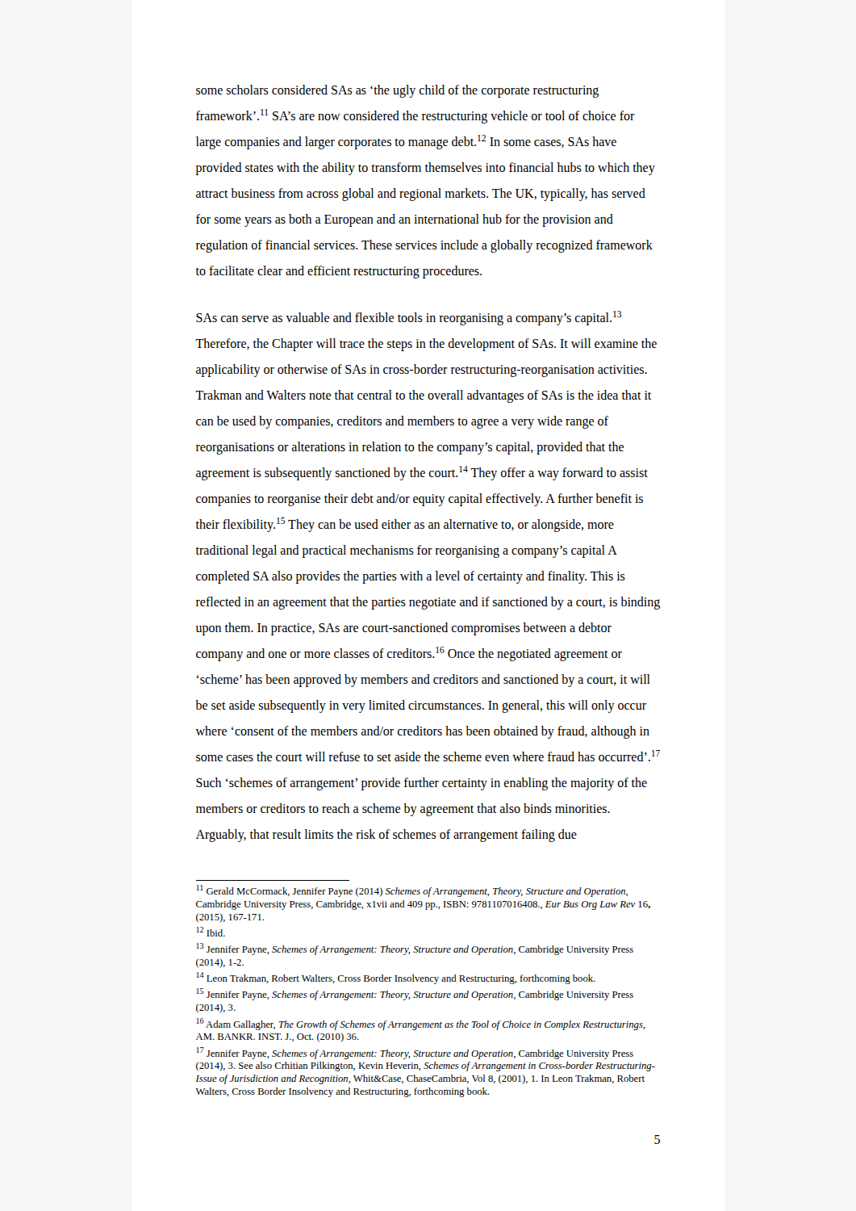some scholars considered SAs as ‘the ugly child of the corporate restructuring framework’.11 SA’s are now considered the restructuring vehicle or tool of choice for large companies and larger corporates to manage debt.12 In some cases, SAs have provided states with the ability to transform themselves into financial hubs to which they attract business from across global and regional markets. The UK, typically, has served for some years as both a European and an international hub for the provision and regulation of financial services. These services include a globally recognized framework to facilitate clear and efficient restructuring procedures.
SAs can serve as valuable and flexible tools in reorganising a company’s capital.13 Therefore, the Chapter will trace the steps in the development of SAs. It will examine the applicability or otherwise of SAs in cross-border restructuring-reorganisation activities. Trakman and Walters note that central to the overall advantages of SAs is the idea that it can be used by companies, creditors and members to agree a very wide range of reorganisations or alterations in relation to the company’s capital, provided that the agreement is subsequently sanctioned by the court.14 They offer a way forward to assist companies to reorganise their debt and/or equity capital effectively. A further benefit is their flexibility.15 They can be used either as an alternative to, or alongside, more traditional legal and practical mechanisms for reorganising a company’s capital A completed SA also provides the parties with a level of certainty and finality. This is reflected in an agreement that the parties negotiate and if sanctioned by a court, is binding upon them. In practice, SAs are court-sanctioned compromises between a debtor company and one or more classes of creditors.16 Once the negotiated agreement or ‘scheme’ has been approved by members and creditors and sanctioned by a court, it will be set aside subsequently in very limited circumstances. In general, this will only occur where ‘consent of the members and/or creditors has been obtained by fraud, although in some cases the court will refuse to set aside the scheme even where fraud has occurred’.17 Such ‘schemes of arrangement’ provide further certainty in enabling the majority of the members or creditors to reach a scheme by agreement that also binds minorities. Arguably, that result limits the risk of schemes of arrangement failing due
11 Gerald McCormack, Jennifer Payne (2014) Schemes of Arrangement, Theory, Structure and Operation, Cambridge University Press, Cambridge, x1vii and 409 pp., ISBN: 9781107016408., Eur Bus Org Law Rev 16, (2015), 167-171.
12 Ibid.
13 Jennifer Payne, Schemes of Arrangement: Theory, Structure and Operation, Cambridge University Press (2014), 1-2.
14 Leon Trakman, Robert Walters, Cross Border Insolvency and Restructuring, forthcoming book.
15 Jennifer Payne, Schemes of Arrangement: Theory, Structure and Operation, Cambridge University Press (2014), 3.
16 Adam Gallagher, The Growth of Schemes of Arrangement as the Tool of Choice in Complex Restructurings, AM. BANKR. INST. J., Oct. (2010) 36.
17 Jennifer Payne, Schemes of Arrangement: Theory, Structure and Operation, Cambridge University Press (2014), 3. See also Crhitian Pilkington, Kevin Heverin, Schemes of Arrangement in Cross-border Restructuring-Issue of Jurisdiction and Recognition, Whit&Case, ChaseCambria, Vol 8, (2001), 1. In Leon Trakman, Robert Walters, Cross Border Insolvency and Restructuring, forthcoming book.
5